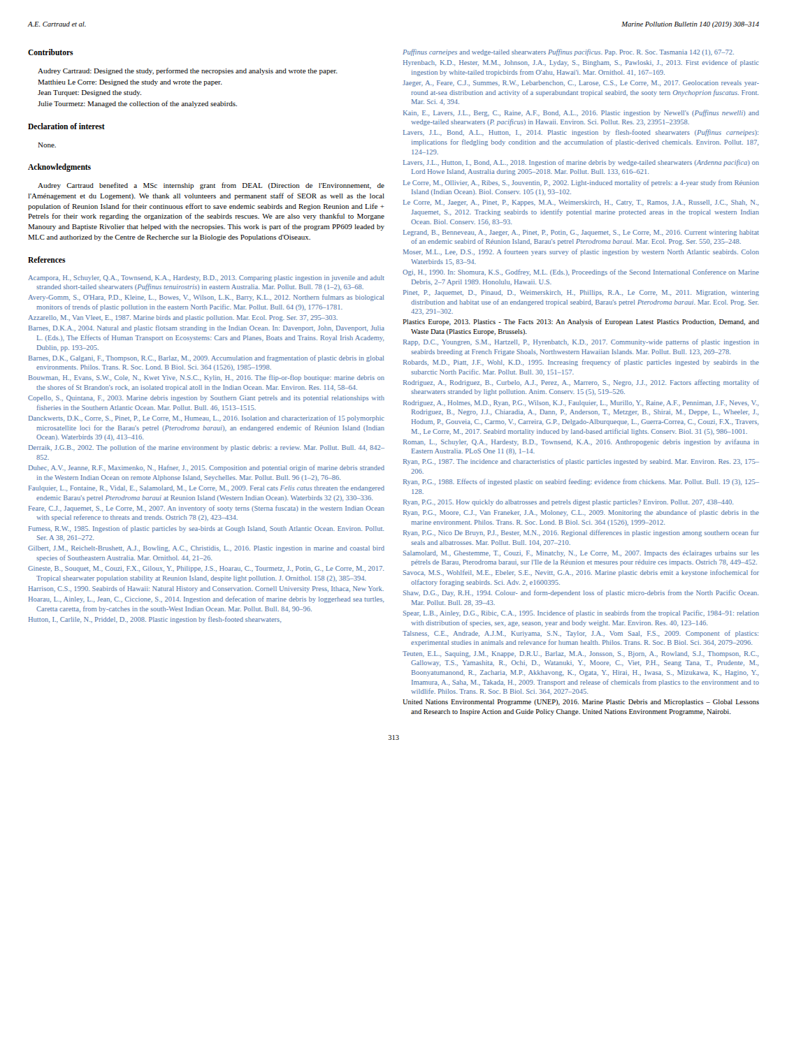A.E. Cartraud et al.
Marine Pollution Bulletin 140 (2019) 308–314
Contributors
Audrey Cartraud: Designed the study, performed the necropsies and analysis and wrote the paper.
Matthieu Le Corre: Designed the study and wrote the paper.
Jean Turquet: Designed the study.
Julie Tourmetz: Managed the collection of the analyzed seabirds.
Declaration of interest
None.
Acknowledgments
Audrey Cartraud benefited a MSc internship grant from DEAL (Direction de l'Environnement, de l'Aménagement et du Logement). We thank all volunteers and permanent staff of SEOR as well as the local population of Reunion Island for their continuous effort to save endemic seabirds and Region Reunion and Life + Petrels for their work regarding the organization of the seabirds rescues. We are also very thankful to Morgane Manoury and Baptiste Rivolier that helped with the necropsies. This work is part of the program PP609 leaded by MLC and authorized by the Centre de Recherche sur la Biologie des Populations d'Oiseaux.
References
Acampora, H., Schuyler, Q.A., Townsend, K.A., Hardesty, B.D., 2013. Comparing plastic ingestion in juvenile and adult stranded short-tailed shearwaters (Puffinus tenuirostris) in eastern Australia. Mar. Pollut. Bull. 78 (1–2), 63–68.
Avery-Gomm, S., O'Hara, P.D., Kleine, L., Bowes, V., Wilson, L.K., Barry, K.L., 2012. Northern fulmars as biological monitors of trends of plastic pollution in the eastern North Pacific. Mar. Pollut. Bull. 64 (9), 1776–1781.
Azzarello, M., Van Vleet, E., 1987. Marine birds and plastic pollution. Mar. Ecol. Prog. Ser. 37, 295–303.
Barnes, D.K.A., 2004. Natural and plastic flotsam stranding in the Indian Ocean. In: Davenport, John, Davenport, Julia L. (Eds.), The Effects of Human Transport on Ecosystems: Cars and Planes, Boats and Trains. Royal Irish Academy, Dublin, pp. 193–205.
Barnes, D.K., Galgani, F., Thompson, R.C., Barlaz, M., 2009. Accumulation and fragmentation of plastic debris in global environments. Philos. Trans. R. Soc. Lond. B Biol. Sci. 364 (1526), 1985–1998.
Bouwman, H., Evans, S.W., Cole, N., Kwet Yive, N.S.C., Kylin, H., 2016. The flip-or-flop boutique: marine debris on the shores of St Brandon's rock, an isolated tropical atoll in the Indian Ocean. Mar. Environ. Res. 114, 58–64.
Copello, S., Quintana, F., 2003. Marine debris ingestion by Southern Giant petrels and its potential relationships with fisheries in the Southern Atlantic Ocean. Mar. Pollut. Bull. 46, 1513–1515.
Danckwerts, D.K., Corre, S., Pinet, P., Le Corre, M., Humeau, L., 2016. Isolation and characterization of 15 polymorphic microsatellite loci for the Barau's petrel (Pterodroma baraui), an endangered endemic of Réunion Island (Indian Ocean). Waterbirds 39 (4), 413–416.
Derraik, J.G.B., 2002. The pollution of the marine environment by plastic debris: a review. Mar. Pollut. Bull. 44, 842–852.
Duhec, A.V., Jeanne, R.F., Maximenko, N., Hafner, J., 2015. Composition and potential origin of marine debris stranded in the Western Indian Ocean on remote Alphonse Island, Seychelles. Mar. Pollut. Bull. 96 (1–2), 76–86.
Faulquier, L., Fontaine, R., Vidal, E., Salamolard, M., Le Corre, M., 2009. Feral cats Felis catus threaten the endangered endemic Barau's petrel Pterodroma baraui at Reunion Island (Western Indian Ocean). Waterbirds 32 (2), 330–336.
Feare, C.J., Jaquemet, S., Le Corre, M., 2007. An inventory of sooty terns (Sterna fuscata) in the western Indian Ocean with special reference to threats and trends. Ostrich 78 (2), 423–434.
Fumess, R.W., 1985. Ingestion of plastic particles by sea-birds at Gough Island, South Atlantic Ocean. Environ. Pollut. Ser. A 38, 261–272.
Gilbert, J.M., Reichelt-Brushett, A.J., Bowling, A.C., Christidis, L., 2016. Plastic ingestion in marine and coastal bird species of Southeastern Australia. Mar. Ornithol. 44, 21–26.
Gineste, B., Souquet, M., Couzi, F.X., Giloux, Y., Philippe, J.S., Hoarau, C., Tourmetz, J., Potin, G., Le Corre, M., 2017. Tropical shearwater population stability at Reunion Island, despite light pollution. J. Ornithol. 158 (2), 385–394.
Harrison, C.S., 1990. Seabirds of Hawaii: Natural History and Conservation. Cornell University Press, Ithaca, New York.
Hoarau, L., Ainley, L., Jean, C., Ciccione, S., 2014. Ingestion and defecation of marine debris by loggerhead sea turtles, Caretta caretta, from by-catches in the south-West Indian Ocean. Mar. Pollut. Bull. 84, 90–96.
Hutton, I., Carlile, N., Priddel, D., 2008. Plastic ingestion by flesh-footed shearwaters,
Puffinus carneipes and wedge-tailed shearwaters Puffinus pacificus. Pap. Proc. R. Soc. Tasmania 142 (1), 67–72.
Hyrenbach, K.D., Hester, M.M., Johnson, J.A., Lyday, S., Bingham, S., Pawloski, J., 2013. First evidence of plastic ingestion by white-tailed tropicbirds from O'ahu, Hawai'i. Mar. Ornithol. 41, 167–169.
Jaeger, A., Feare, C.J., Summes, R.W., Lebarbenchon, C., Larose, C.S., Le Corre, M., 2017. Geolocation reveals year-round at-sea distribution and activity of a superabundant tropical seabird, the sooty tern Onychoprion fuscatus. Front. Mar. Sci. 4, 394.
Kain, E., Lavers, J.L., Berg, C., Raine, A.F., Bond, A.L., 2016. Plastic ingestion by Newell's (Puffinus newelli) and wedge-tailed shearwaters (P. pacificus) in Hawaii. Environ. Sci. Pollut. Res. 23, 23951–23958.
Lavers, J.L., Bond, A.L., Hutton, I., 2014. Plastic ingestion by flesh-footed shearwaters (Puffinus carneipes): implications for fledgling body condition and the accumulation of plastic-derived chemicals. Environ. Pollut. 187, 124–129.
Lavers, J.L., Hutton, I., Bond, A.L., 2018. Ingestion of marine debris by wedge-tailed shearwaters (Ardenna pacifica) on Lord Howe Island, Australia during 2005–2018. Mar. Pollut. Bull. 133, 616–621.
Le Corre, M., Ollivier, A., Ribes, S., Jouventin, P., 2002. Light-induced mortality of petrels: a 4-year study from Réunion Island (Indian Ocean). Biol. Conserv. 105 (1), 93–102.
Le Corre, M., Jaeger, A., Pinet, P., Kappes, M.A., Weimerskirch, H., Catry, T., Ramos, J.A., Russell, J.C., Shah, N., Jaquemet, S., 2012. Tracking seabirds to identify potential marine protected areas in the tropical western Indian Ocean. Biol. Conserv. 156, 83–93.
Legrand, B., Benneveau, A., Jaeger, A., Pinet, P., Potin, G., Jaquemet, S., Le Corre, M., 2016. Current wintering habitat of an endemic seabird of Réunion Island, Barau's petrel Pterodroma baraui. Mar. Ecol. Prog. Ser. 550, 235–248.
Moser, M.L., Lee, D.S., 1992. A fourteen years survey of plastic ingestion by western North Atlantic seabirds. Colon Waterbirds 15, 83–94.
Ogi, H., 1990. In: Shomura, K.S., Godfrey, M.L. (Eds.), Proceedings of the Second International Conference on Marine Debris, 2–7 April 1989. Honolulu, Hawaii. U.S.
Pinet, P., Jaquemet, D., Pinaud, D., Weimerskirch, H., Phillips, R.A., Le Corre, M., 2011. Migration, wintering distribution and habitat use of an endangered tropical seabird, Barau's petrel Pterodroma baraui. Mar. Ecol. Prog. Ser. 423, 291–302.
Plastics Europe, 2013. Plastics - The Facts 2013: An Analysis of European Latest Plastics Production, Demand, and Waste Data (Plastics Europe, Brussels).
Rapp, D.C., Youngren, S.M., Hartzell, P., Hyrenbatch, K.D., 2017. Community-wide patterns of plastic ingestion in seabirds breeding at French Frigate Shoals, Northwestern Hawaiian Islands. Mar. Pollut. Bull. 123, 269–278.
Robards, M.D., Piatt, J.F., Wohl, K.D., 1995. Increasing frequency of plastic particles ingested by seabirds in the subarctic North Pacific. Mar. Pollut. Bull. 30, 151–157.
Rodriguez, A., Rodriguez, B., Curbelo, A.J., Perez, A., Marrero, S., Negro, J.J., 2012. Factors affecting mortality of shearwaters stranded by light pollution. Anim. Conserv. 15 (5), 519–526.
Rodriguez, A., Holmes, M.D., Ryan, P.G., Wilson, K.J., Faulquier, L., Murillo, Y., Raine, A.F., Penniman, J.F., Neves, V., Rodriguez, B., Negro, J.J., Chiaradia, A., Dann, P., Anderson, T., Metzger, B., Shirai, M., Deppe, L., Wheeler, J., Hodum, P., Gouveia, C., Carmo, V., Carreira, G.P., Delgado-Alburqueque, L., Guerra-Correa, C., Couzi, F.X., Travers, M., Le Corre, M., 2017. Seabird mortality induced by land-based artificial lights. Conserv. Biol. 31 (5), 986–1001.
Roman, L., Schuyler, Q.A., Hardesty, B.D., Townsend, K.A., 2016. Anthropogenic debris ingestion by avifauna in Eastern Australia. PLoS One 11 (8), 1–14.
Ryan, P.G., 1987. The incidence and characteristics of plastic particles ingested by seabird. Mar. Environ. Res. 23, 175–206.
Ryan, P.G., 1988. Effects of ingested plastic on seabird feeding: evidence from chickens. Mar. Pollut. Bull. 19 (3), 125–128.
Ryan, P.G., 2015. How quickly do albatrosses and petrels digest plastic particles? Environ. Pollut. 207, 438–440.
Ryan, P.G., Moore, C.J., Van Franeker, J.A., Moloney, C.L., 2009. Monitoring the abundance of plastic debris in the marine environment. Philos. Trans. R. Soc. Lond. B Biol. Sci. 364 (1526), 1999–2012.
Ryan, P.G., Nico De Bruyn, P.J., Bester, M.N., 2016. Regional differences in plastic ingestion among southern ocean fur seals and albatrosses. Mar. Pollut. Bull. 104, 207–210.
Salamolard, M., Ghestemme, T., Couzi, F., Minatchy, N., Le Corre, M., 2007. Impacts des éclairages urbains sur les pétrels de Barau, Pterodroma baraui, sur l'Ile de la Réunion et mesures pour réduire ces impacts. Ostrich 78, 449–452.
Savoca, M.S., Wohlfeil, M.E., Ebeler, S.E., Nevitt, G.A., 2016. Marine plastic debris emit a keystone infochemical for olfactory foraging seabirds. Sci. Adv. 2, e1600395.
Shaw, D.G., Day, R.H., 1994. Colour- and form-dependent loss of plastic micro-debris from the North Pacific Ocean. Mar. Pollut. Bull. 28, 39–43.
Spear, L.B., Ainley, D.G., Ribic, C.A., 1995. Incidence of plastic in seabirds from the tropical Pacific, 1984–91: relation with distribution of species, sex, age, season, year and body weight. Mar. Environ. Res. 40, 123–146.
Talsness, C.E., Andrade, A.J.M., Kuriyama, S.N., Taylor, J.A., Vom Saal, F.S., 2009. Component of plastics: experimental studies in animals and relevance for human health. Philos. Trans. R. Soc. B Biol. Sci. 364, 2079–2096.
Teuten, E.L., Saquing, J.M., Knappe, D.R.U., Barlaz, M.A., Jonsson, S., Bjorn, A., Rowland, S.J., Thompson, R.C., Galloway, T.S., Yamashita, R., Ochi, D., Watanuki, Y., Moore, C., Viet, P.H., Seang Tana, T., Prudente, M., Boonyatumanond, R., Zacharia, M.P., Akkhavong, K., Ogata, Y., Hirai, H., Iwasa, S., Mizukawa, K., Hagino, Y., Imamura, A., Saha, M., Takada, H., 2009. Transport and release of chemicals from plastics to the environment and to wildlife. Philos. Trans. R. Soc. B Biol. Sci. 364, 2027–2045.
United Nations Environmental Programme (UNEP), 2016. Marine Plastic Debris and Microplastics – Global Lessons and Research to Inspire Action and Guide Policy Change. United Nations Environment Programme, Nairobi.
313